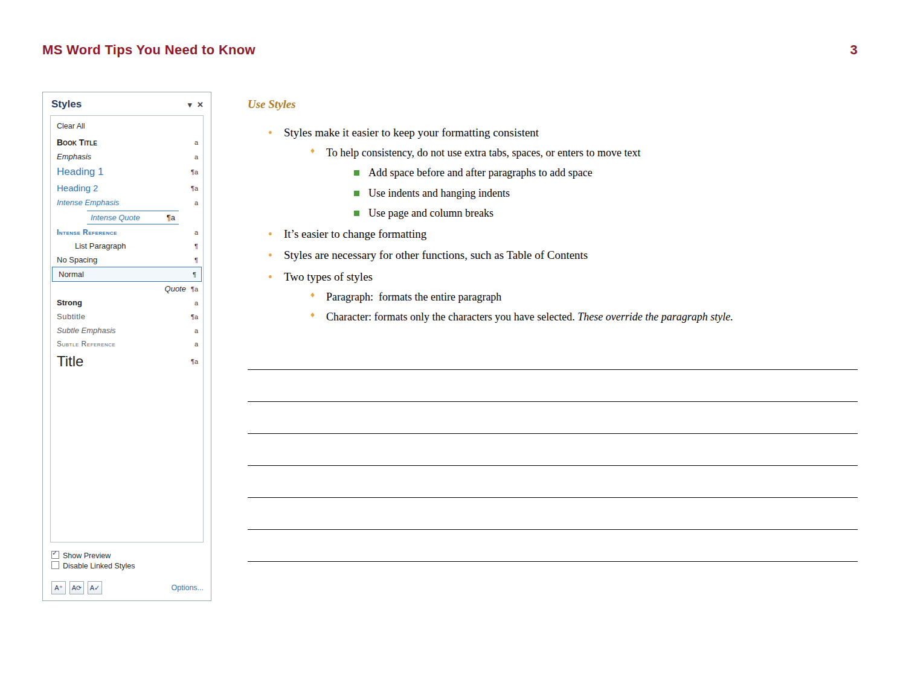MS Word Tips You Need to Know
3
Styles ▾ ✕
Clear All
Book Title a
Emphasis a
Heading 1¶a
Heading 2¶a
Intense Emphasis a
Intense Quote¶a
Intense Reference a
List Paragraph¶
No Spacing¶
Normal¶
Quote¶a
Strong a
Subtitle¶a
Subtle Emphasis a
Subtle Reference a
Title¶a
Show Preview Disable Linked Styles
A⁺
A⟳
A✓
Options...
Use Styles
Styles make it easier to keep your formatting consistent
To help consistency, do not use extra tabs, spaces, or enters to move text
Add space before and after paragraphs to add space
Use indents and hanging indents
Use page and column breaks
It’s easier to change formatting
Styles are necessary for other functions, such as Table of Contents
Two types of styles
Paragraph: formats the entire paragraph
Character: formats only the characters you have selected. These override the paragraph style.